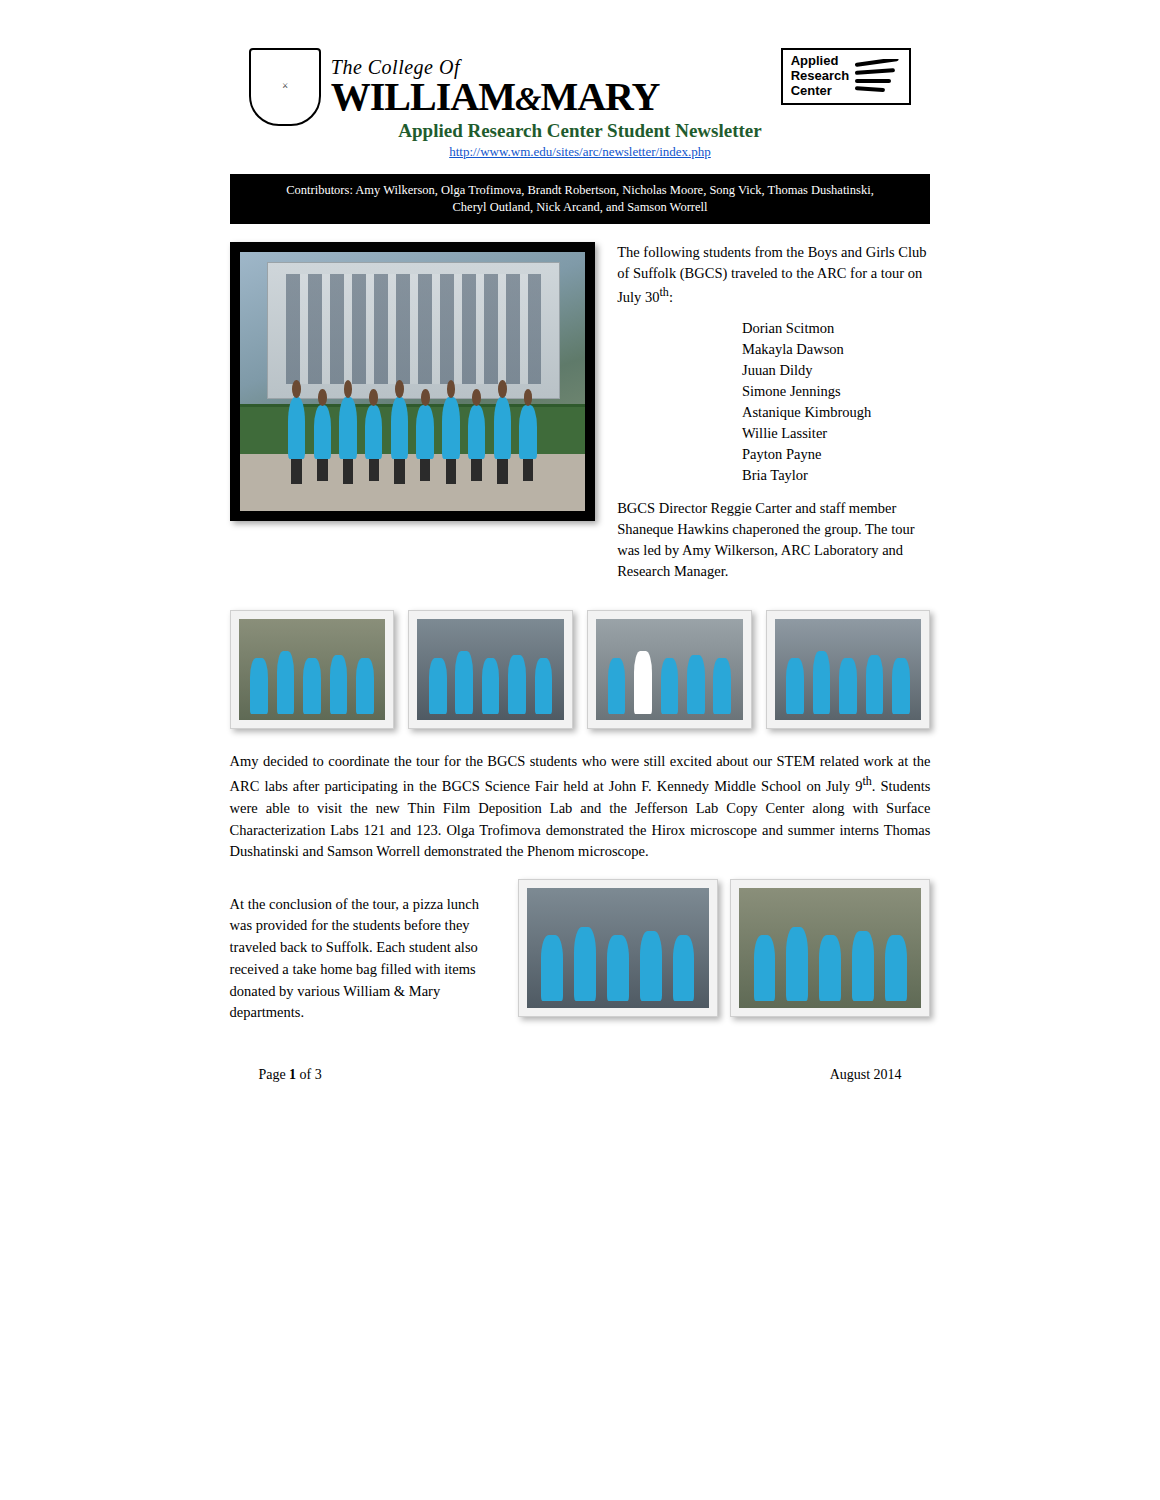⚔
The College Of
WILLIAM&MARY
Applied
Research
Center
Applied Research Center Student Newsletter
http://www.wm.edu/sites/arc/newsletter/index.php
Contributors: Amy Wilkerson, Olga Trofimova, Brandt Robertson, Nicholas Moore, Song Vick, Thomas Dushatinski, Cheryl Outland, Nick Arcand, and Samson Worrell
The following students from the Boys and Girls Club of Suffolk (BGCS) traveled to the ARC for a tour on July 30th:
Dorian Scitmon
Makayla Dawson
Juuan Dildy
Simone Jennings
Astanique Kimbrough
Willie Lassiter
Payton Payne
Bria Taylor
BGCS Director Reggie Carter and staff member Shaneque Hawkins chaperoned the group. The tour was led by Amy Wilkerson, ARC Laboratory and Research Manager.
Amy decided to coordinate the tour for the BGCS students who were still excited about our STEM related work at the ARC labs after participating in the BGCS Science Fair held at John F. Kennedy Middle School on July 9th. Students were able to visit the new Thin Film Deposition Lab and the Jefferson Lab Copy Center along with Surface Characterization Labs 121 and 123. Olga Trofimova demonstrated the Hirox microscope and summer interns Thomas Dushatinski and Samson Worrell demonstrated the Phenom microscope.
At the conclusion of the tour, a pizza lunch was provided for the students before they traveled back to Suffolk. Each student also received a take home bag filled with items donated by various William & Mary departments.
Page 1 of 3
August 2014